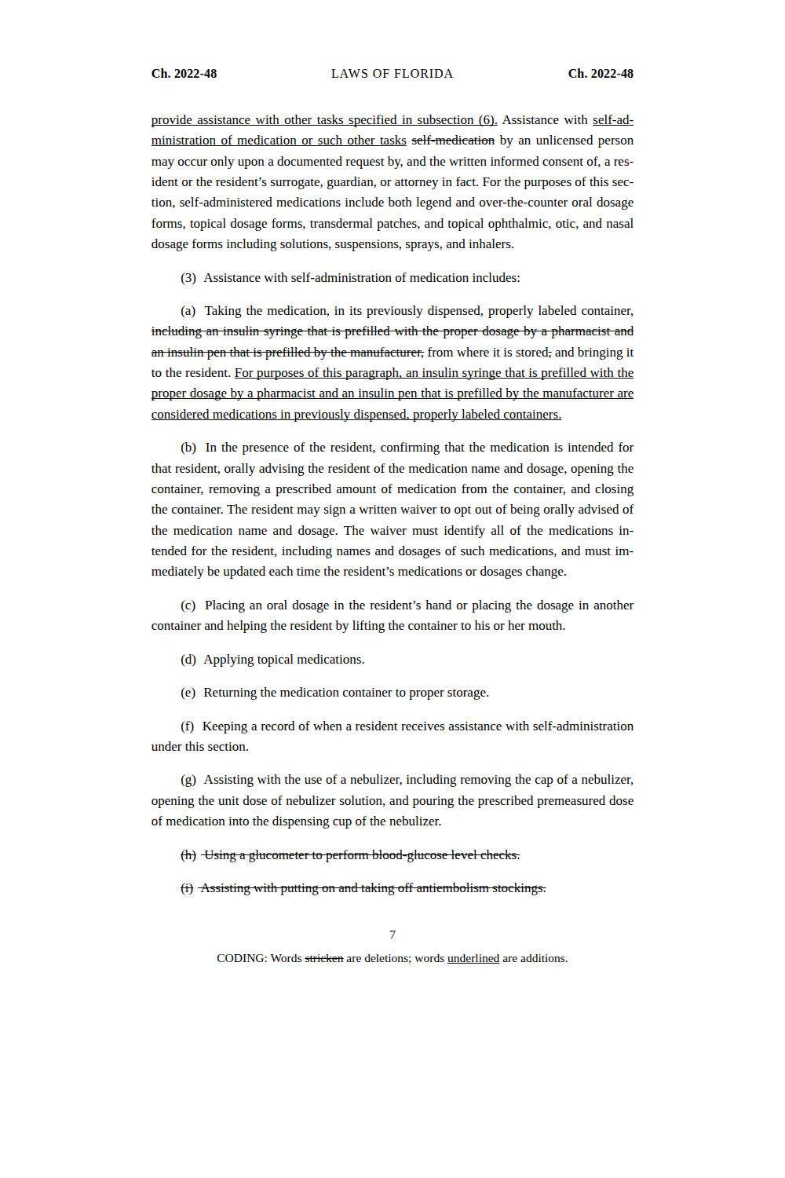Ch. 2022-48 LAWS OF FLORIDA Ch. 2022-48
provide assistance with other tasks specified in subsection (6). Assistance with self-administration of medication or such other tasks self-medication by an unlicensed person may occur only upon a documented request by, and the written informed consent of, a resident or the resident’s surrogate, guardian, or attorney in fact. For the purposes of this section, self-administered medications include both legend and over-the-counter oral dosage forms, topical dosage forms, transdermal patches, and topical ophthalmic, otic, and nasal dosage forms including solutions, suspensions, sprays, and inhalers.
(3) Assistance with self-administration of medication includes:
(a) Taking the medication, in its previously dispensed, properly labeled container, including an insulin syringe that is prefilled with the proper dosage by a pharmacist and an insulin pen that is prefilled by the manufacturer, from where it is stored, and bringing it to the resident. For purposes of this paragraph, an insulin syringe that is prefilled with the proper dosage by a pharmacist and an insulin pen that is prefilled by the manufacturer are considered medications in previously dispensed, properly labeled containers.
(b) In the presence of the resident, confirming that the medication is intended for that resident, orally advising the resident of the medication name and dosage, opening the container, removing a prescribed amount of medication from the container, and closing the container. The resident may sign a written waiver to opt out of being orally advised of the medication name and dosage. The waiver must identify all of the medications intended for the resident, including names and dosages of such medications, and must immediately be updated each time the resident’s medications or dosages change.
(c) Placing an oral dosage in the resident’s hand or placing the dosage in another container and helping the resident by lifting the container to his or her mouth.
(d) Applying topical medications.
(e) Returning the medication container to proper storage.
(f) Keeping a record of when a resident receives assistance with self-administration under this section.
(g) Assisting with the use of a nebulizer, including removing the cap of a nebulizer, opening the unit dose of nebulizer solution, and pouring the prescribed premeasured dose of medication into the dispensing cup of the nebulizer.
(h) Using a glucometer to perform blood-glucose level checks.
(i) Assisting with putting on and taking off antiembolism stockings.
7
CODING: Words stricken are deletions; words underlined are additions.